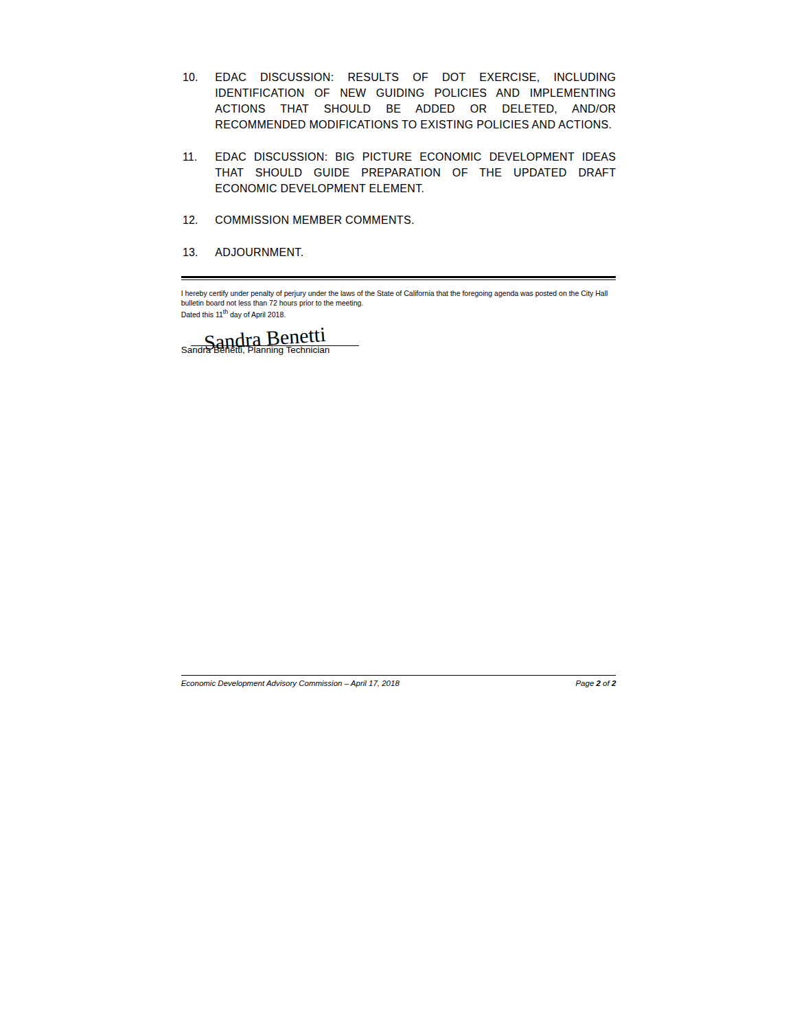10. EDAC DISCUSSION: RESULTS OF DOT EXERCISE, INCLUDING IDENTIFICATION OF NEW GUIDING POLICIES AND IMPLEMENTING ACTIONS THAT SHOULD BE ADDED OR DELETED, AND/OR RECOMMENDED MODIFICATIONS TO EXISTING POLICIES AND ACTIONS.
11. EDAC DISCUSSION: BIG PICTURE ECONOMIC DEVELOPMENT IDEAS THAT SHOULD GUIDE PREPARATION OF THE UPDATED DRAFT ECONOMIC DEVELOPMENT ELEMENT.
12. COMMISSION MEMBER COMMENTS.
13. ADJOURNMENT.
I hereby certify under penalty of perjury under the laws of the State of California that the foregoing agenda was posted on the City Hall bulletin board not less than 72 hours prior to the meeting.
Dated this 11th day of April 2018.
Sandra Benetti Sandra Benetti, Planning Technician
Economic Development Advisory Commission – April 17, 2018 Page 2 of 2